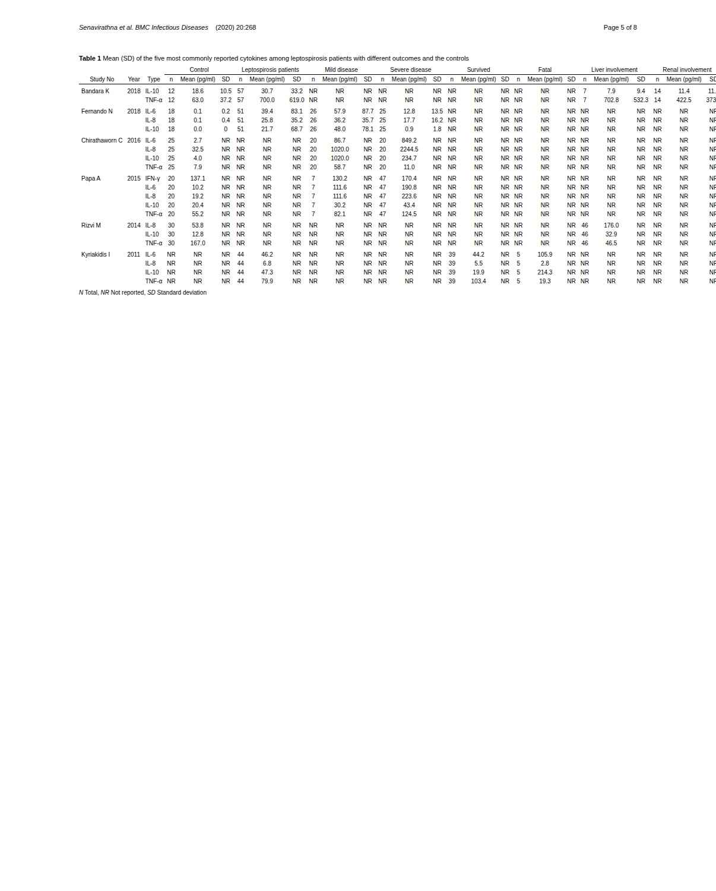Senavirathna et al. BMC Infectious Diseases (2020) 20:268
Page 5 of 8
Table 1 Mean (SD) of the five most commonly reported cytokines among leptospirosis patients with different outcomes and the controls
| Study No | Year | Type | Control | Leptospirosis patients | Mild disease | Severe disease | Survived | Fatal | Liver involvement | Renal involvement |
| --- | --- | --- | --- | --- | --- | --- | --- | --- | --- | --- |
| n | Mean (pg/ml) | SD | n | Mean (pg/ml) | SD | n | Mean (pg/ml) | SD | n | Mean (pg/ml) | SD | n | Mean (pg/ml) | SD | n | Mean (pg/ml) | SD | n | Mean (pg/ml) | SD | n | Mean (pg/ml) | SD |
| Bandara K | 2018 | IL-10 | 12 | 18.6 | 10.5 | 57 | 30.7 | 33.2 | NR | NR | NR | NR | NR | NR | NR | NR | NR | NR | NR | NR | 7 | 7.9 | 9.4 | 14 | 11.4 | 11.8 |
| | | TNF-α | 12 | 63.0 | 37.2 | 57 | 700.0 | 619.0 | NR | NR | NR | NR | NR | NR | NR | NR | NR | NR | NR | NR | 7 | 702.8 | 532.3 | 14 | 422.5 | 373.1 |
| Fernando N | 2018 | IL-6 | 18 | 0.1 | 0.2 | 51 | 39.4 | 83.1 | 26 | 57.9 | 87.7 | 25 | 12.8 | 13.5 | NR | NR | NR | NR | NR | NR | NR | NR | NR | NR | NR | NR |
| | | IL-8 | 18 | 0.1 | 0.4 | 51 | 25.8 | 35.2 | 26 | 36.2 | 35.7 | 25 | 17.7 | 16.2 | NR | NR | NR | NR | NR | NR | NR | NR | NR | NR | NR | NR |
| | | IL-10 | 18 | 0.0 | 0 | 51 | 21.7 | 68.7 | 26 | 48.0 | 78.1 | 25 | 0.9 | 1.8 | NR | NR | NR | NR | NR | NR | NR | NR | NR | NR | NR | NR |
| Chirathaworn C | 2016 | IL-6 | 25 | 2.7 | NR | NR | NR | NR | 20 | 86.7 | NR | 20 | 849.2 | NR | NR | NR | NR | NR | NR | NR | NR | NR | NR | NR | NR | NR |
| | | IL-8 | 25 | 32.5 | NR | NR | NR | NR | 20 | 1020.0 | NR | 20 | 2244.5 | NR | NR | NR | NR | NR | NR | NR | NR | NR | NR | NR | NR | NR |
| | | IL-10 | 25 | 4.0 | NR | NR | NR | NR | 20 | 1020.0 | NR | 20 | 234.7 | NR | NR | NR | NR | NR | NR | NR | NR | NR | NR | NR | NR | NR |
| | | TNF-α | 25 | 7.9 | NR | NR | NR | NR | 20 | 58.7 | NR | 20 | 11.0 | NR | NR | NR | NR | NR | NR | NR | NR | NR | NR | NR | NR | NR |
| Papa A | 2015 | IFN-γ | 20 | 137.1 | NR | NR | NR | NR | 7 | 130.2 | NR | 47 | 170.4 | NR | NR | NR | NR | NR | NR | NR | NR | NR | NR | NR | NR | NR |
| | | IL-6 | 20 | 10.2 | NR | NR | NR | NR | 7 | 111.6 | NR | 47 | 190.8 | NR | NR | NR | NR | NR | NR | NR | NR | NR | NR | NR | NR | NR |
| | | IL-8 | 20 | 19.2 | NR | NR | NR | NR | 7 | 111.6 | NR | 47 | 223.6 | NR | NR | NR | NR | NR | NR | NR | NR | NR | NR | NR | NR | NR |
| | | IL-10 | 20 | 20.4 | NR | NR | NR | NR | 7 | 30.2 | NR | 47 | 43.4 | NR | NR | NR | NR | NR | NR | NR | NR | NR | NR | NR | NR | NR |
| | | TNF-α | 20 | 55.2 | NR | NR | NR | NR | 7 | 82.1 | NR | 47 | 124.5 | NR | NR | NR | NR | NR | NR | NR | NR | NR | NR | NR | NR | NR |
| Rizvi M | 2014 | IL-8 | 30 | 53.8 | NR | NR | NR | NR | NR | NR | NR | NR | NR | NR | NR | NR | NR | NR | NR | NR | 46 | 176.0 | NR | NR | NR | NR |
| | | IL-10 | 30 | 12.8 | NR | NR | NR | NR | NR | NR | NR | NR | NR | NR | NR | NR | NR | NR | NR | NR | 46 | 32.9 | NR | NR | NR | NR |
| | | TNF-α | 30 | 167.0 | NR | NR | NR | NR | NR | NR | NR | NR | NR | NR | NR | NR | NR | NR | NR | NR | 46 | 46.5 | NR | NR | NR | NR |
| Kyriakidis I | 2011 | IL-6 | NR | NR | NR | 44 | 46.2 | NR | NR | NR | NR | NR | NR | NR | 39 | 44.2 | NR | 5 | 105.9 | NR | NR | NR | NR | NR | NR | NR |
| | | IL-8 | NR | NR | NR | 44 | 6.8 | NR | NR | NR | NR | NR | NR | NR | 39 | 5.5 | NR | 5 | 2.8 | NR | NR | NR | NR | NR | NR | NR |
| | | IL-10 | NR | NR | NR | 44 | 47.3 | NR | NR | NR | NR | NR | NR | NR | 39 | 19.9 | NR | 5 | 214.3 | NR | NR | NR | NR | NR | NR | NR |
| | | TNF-α | NR | NR | NR | 44 | 79.9 | NR | NR | NR | NR | NR | NR | NR | 39 | 103.4 | NR | 5 | 19.3 | NR | NR | NR | NR | NR | NR | NR |
N Total, NR Not reported, SD Standard deviation